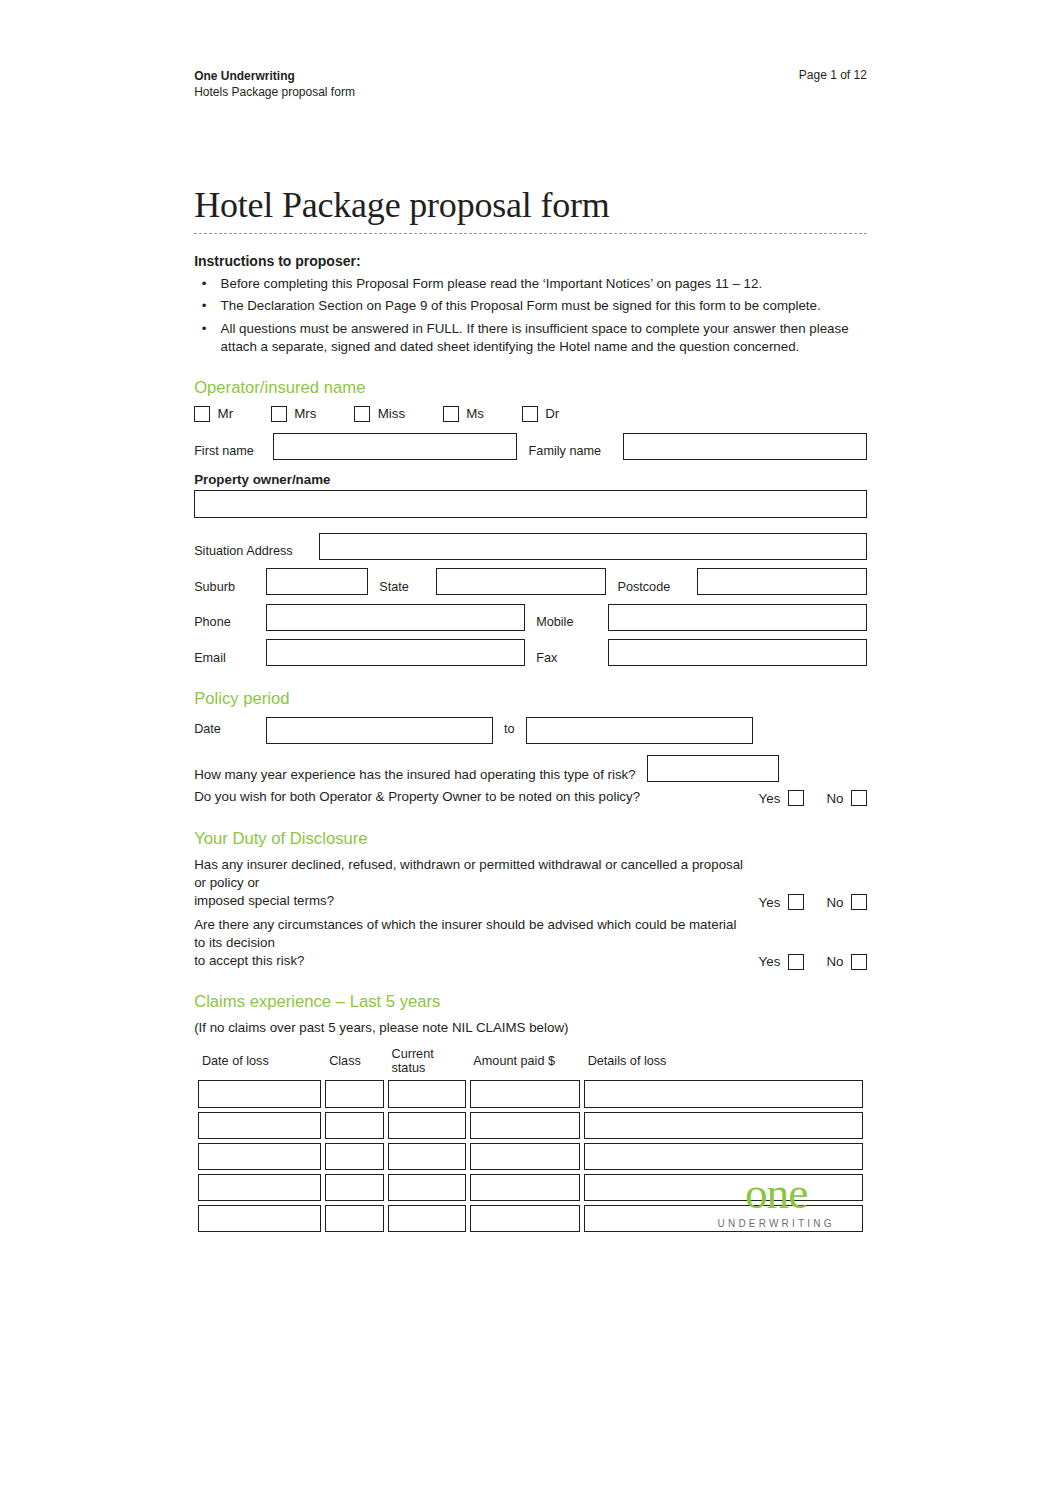One Underwriting
Hotels Package proposal form
Page 1 of 12
Hotel Package proposal form
Instructions to proposer:
Before completing this Proposal Form please read the ‘Important Notices’ on pages 11 – 12.
The Declaration Section on Page 9 of this Proposal Form must be signed for this form to be complete.
All questions must be answered in FULL. If there is insufficient space to complete your answer then please attach a separate, signed and dated sheet identifying the Hotel name and the question concerned.
Operator/insured name
Mr Mrs Miss Ms Dr
First name Family name
Property owner/name
Situation Address
Suburb State Postcode
Phone Mobile
Email Fax
Policy period
Date to
How many year experience has the insured had operating this type of risk?
Do you wish for both Operator & Property Owner to be noted on this policy? Yes No
Your Duty of Disclosure
Has any insurer declined, refused, withdrawn or permitted withdrawal or cancelled a proposal or policy or
imposed special terms? Yes No
Are there any circumstances of which the insurer should be advised which could be material to its decision
to accept this risk? Yes No
Claims experience – Last 5 years
(If no claims over past 5 years, please note NIL CLAIMS below)
| Date of loss | Class | Current status | Amount paid $ | Details of loss |
| --- | --- | --- | --- | --- |
one
UNDERWRITING